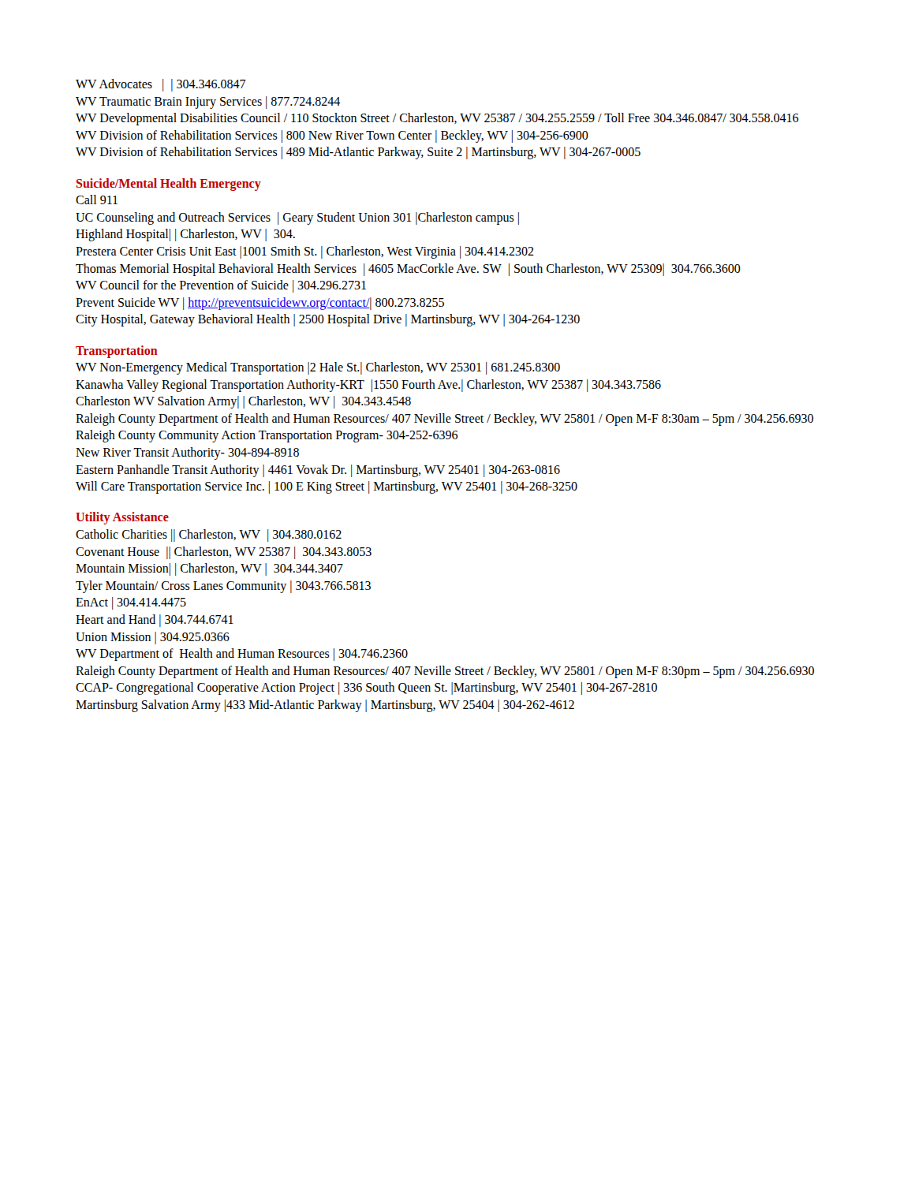WV Advocates | | 304.346.0847
WV Traumatic Brain Injury Services | 877.724.8244
WV Developmental Disabilities Council / 110 Stockton Street / Charleston, WV 25387 / 304.255.2559 / Toll Free 304.346.0847/ 304.558.0416
WV Division of Rehabilitation Services | 800 New River Town Center | Beckley, WV | 304-256-6900
WV Division of Rehabilitation Services | 489 Mid-Atlantic Parkway, Suite 2 | Martinsburg, WV | 304-267-0005
Suicide/Mental Health Emergency
Call 911
UC Counseling and Outreach Services | Geary Student Union 301 |Charleston campus |
Highland Hospital| | Charleston, WV | 304.
Prestera Center Crisis Unit East |1001 Smith St. | Charleston, West Virginia | 304.414.2302
Thomas Memorial Hospital Behavioral Health Services | 4605 MacCorkle Ave. SW | South Charleston, WV 25309| 304.766.3600
WV Council for the Prevention of Suicide | 304.296.2731
Prevent Suicide WV | http://preventsuicidewv.org/contact/| 800.273.8255
City Hospital, Gateway Behavioral Health | 2500 Hospital Drive | Martinsburg, WV | 304-264-1230
Transportation
WV Non-Emergency Medical Transportation |2 Hale St.| Charleston, WV 25301 | 681.245.8300
Kanawha Valley Regional Transportation Authority-KRT |1550 Fourth Ave.| Charleston, WV 25387 | 304.343.7586
Charleston WV Salvation Army| | Charleston, WV | 304.343.4548
Raleigh County Department of Health and Human Resources/ 407 Neville Street / Beckley, WV 25801 / Open M-F 8:30am – 5pm / 304.256.6930
Raleigh County Community Action Transportation Program- 304-252-6396
New River Transit Authority- 304-894-8918
Eastern Panhandle Transit Authority | 4461 Vovak Dr. | Martinsburg, WV 25401 | 304-263-0816
Will Care Transportation Service Inc. | 100 E King Street | Martinsburg, WV 25401 | 304-268-3250
Utility Assistance
Catholic Charities || Charleston, WV | 304.380.0162
Covenant House || Charleston, WV 25387 | 304.343.8053
Mountain Mission| | Charleston, WV | 304.344.3407
Tyler Mountain/ Cross Lanes Community | 3043.766.5813
EnAct | 304.414.4475
Heart and Hand | 304.744.6741
Union Mission | 304.925.0366
WV Department of Health and Human Resources | 304.746.2360
Raleigh County Department of Health and Human Resources/ 407 Neville Street / Beckley, WV 25801 / Open M-F 8:30pm – 5pm / 304.256.6930
CCAP- Congregational Cooperative Action Project | 336 South Queen St. |Martinsburg, WV 25401 | 304-267-2810
Martinsburg Salvation Army |433 Mid-Atlantic Parkway | Martinsburg, WV 25404 | 304-262-4612